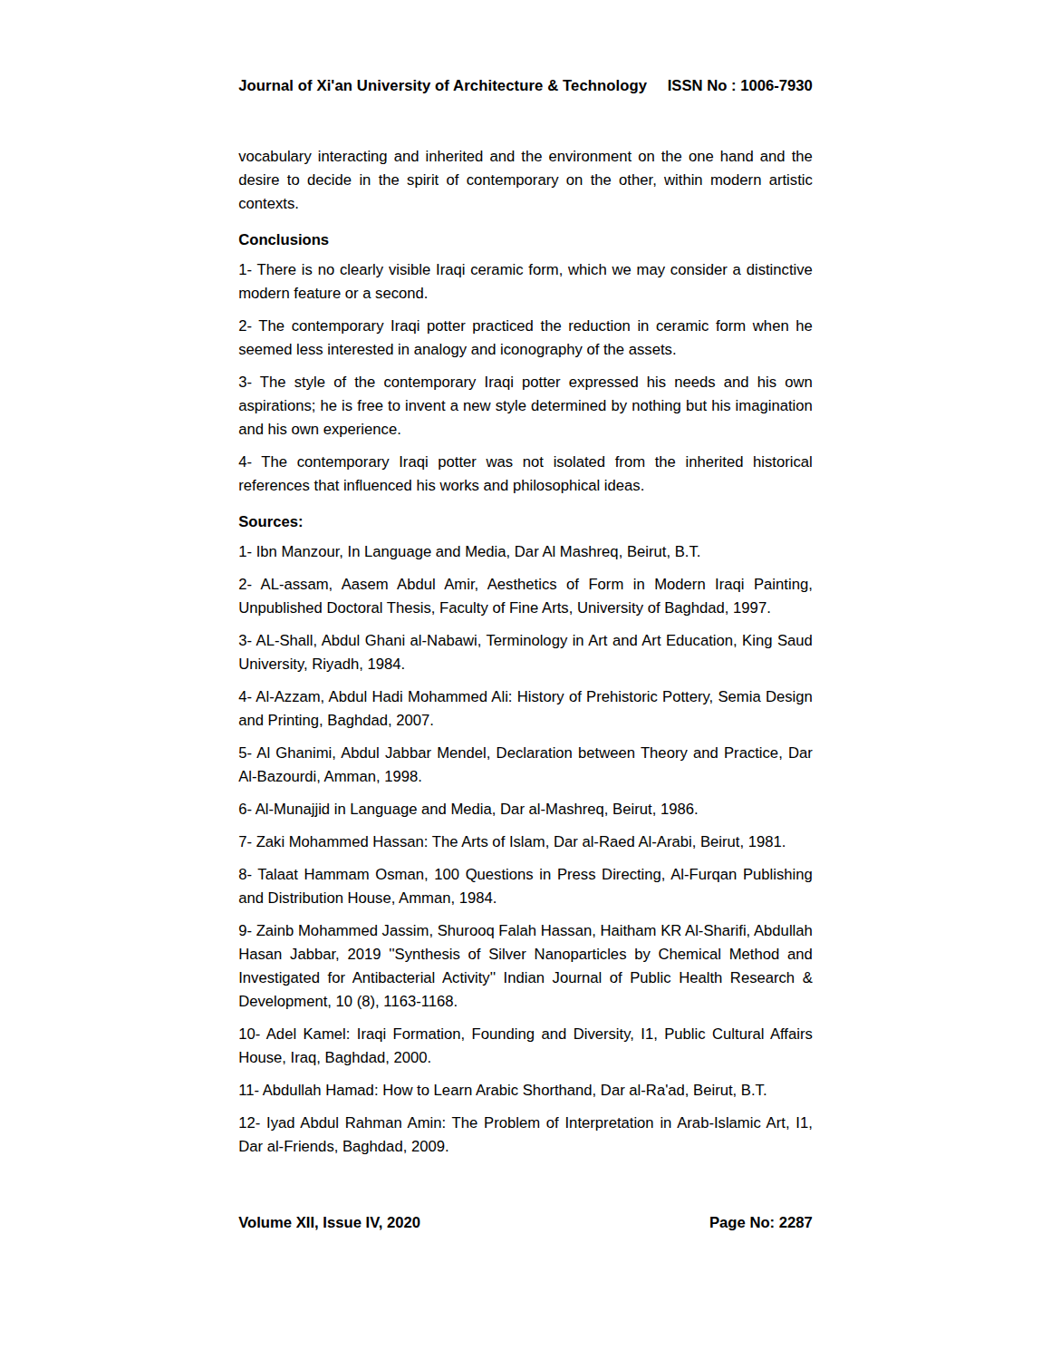Journal of Xi'an University of Architecture & Technology ISSN No : 1006-7930
vocabulary interacting and inherited and the environment on the one hand and the desire to decide in the spirit of contemporary on the other, within modern artistic contexts.
Conclusions
1- There is no clearly visible Iraqi ceramic form, which we may consider a distinctive modern feature or a second.
2- The contemporary Iraqi potter practiced the reduction in ceramic form when he seemed less interested in analogy and iconography of the assets.
3- The style of the contemporary Iraqi potter expressed his needs and his own aspirations; he is free to invent a new style determined by nothing but his imagination and his own experience.
4- The contemporary Iraqi potter was not isolated from the inherited historical references that influenced his works and philosophical ideas.
Sources:
1- Ibn Manzour, In Language and Media, Dar Al Mashreq, Beirut, B.T.
2- AL-assam, Aasem Abdul Amir, Aesthetics of Form in Modern Iraqi Painting, Unpublished Doctoral Thesis, Faculty of Fine Arts, University of Baghdad, 1997.
3- AL-Shall, Abdul Ghani al-Nabawi, Terminology in Art and Art Education, King Saud University, Riyadh, 1984.
4- Al-Azzam, Abdul Hadi Mohammed Ali: History of Prehistoric Pottery, Semia Design and Printing, Baghdad, 2007.
5- Al Ghanimi, Abdul Jabbar Mendel, Declaration between Theory and Practice, Dar Al-Bazourdi, Amman, 1998.
6- Al-Munajjid in Language and Media, Dar al-Mashreq, Beirut, 1986.
7- Zaki Mohammed Hassan: The Arts of Islam, Dar al-Raed Al-Arabi, Beirut, 1981.
8- Talaat Hammam Osman, 100 Questions in Press Directing, Al-Furqan Publishing and Distribution House, Amman, 1984.
9- Zainb Mohammed Jassim, Shurooq Falah Hassan, Haitham KR Al-Sharifi, Abdullah Hasan Jabbar, 2019 ''Synthesis of Silver Nanoparticles by Chemical Method and Investigated for Antibacterial Activity'' Indian Journal of Public Health Research & Development, 10 (8), 1163-1168.
10- Adel Kamel: Iraqi Formation, Founding and Diversity, I1, Public Cultural Affairs House, Iraq, Baghdad, 2000.
11- Abdullah Hamad: How to Learn Arabic Shorthand, Dar al-Ra'ad, Beirut, B.T.
12- Iyad Abdul Rahman Amin: The Problem of Interpretation in Arab-Islamic Art, I1, Dar al-Friends, Baghdad, 2009.
Volume XII, Issue IV, 2020 Page No: 2287